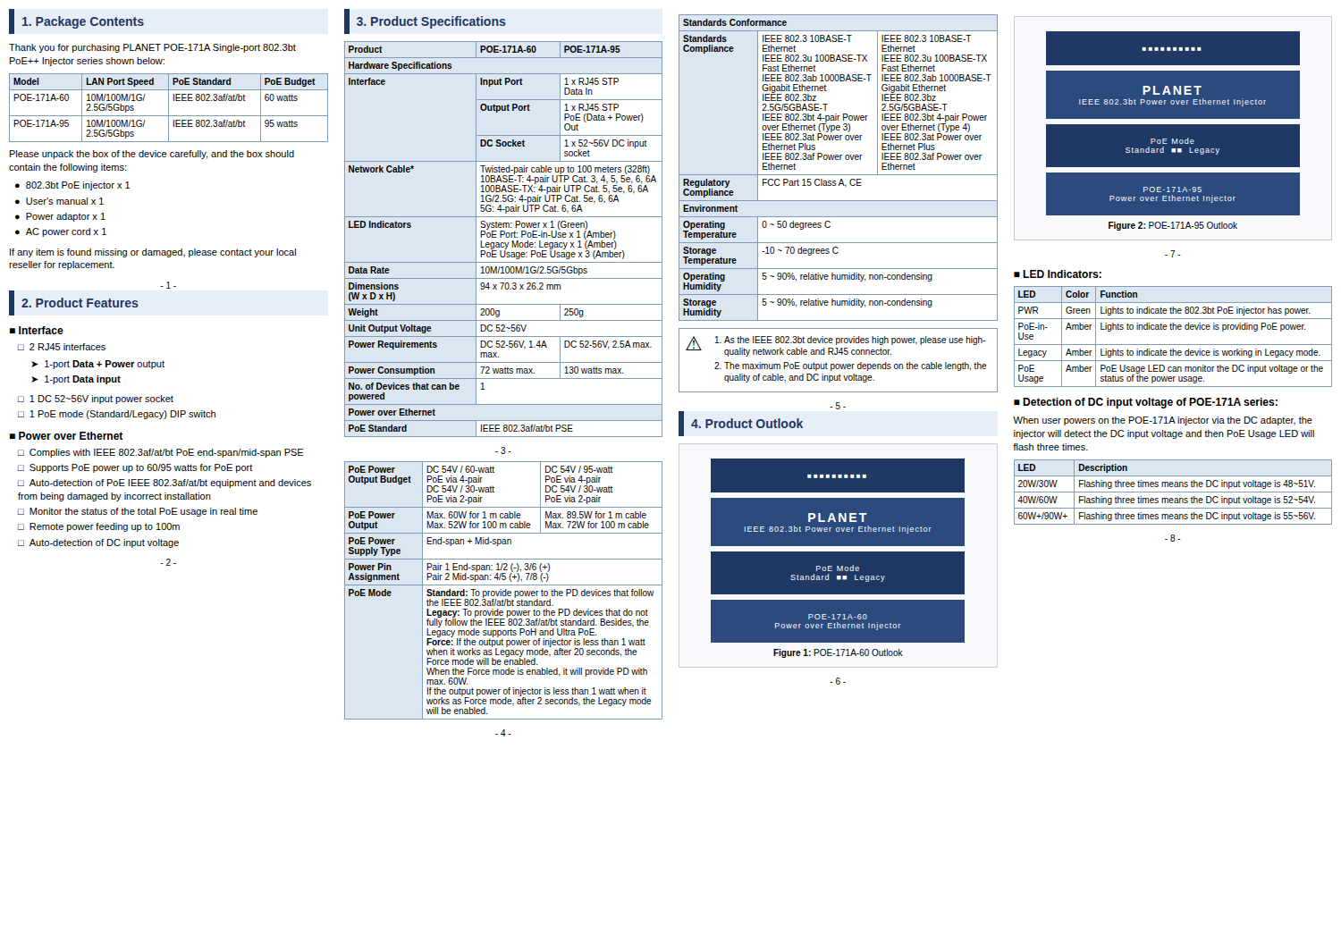1. Package Contents
Thank you for purchasing PLANET POE-171A Single-port 802.3bt PoE++ Injector series shown below:
| Model | LAN Port Speed | PoE Standard | PoE Budget |
| --- | --- | --- | --- |
| POE-171A-60 | 10M/100M/1G/ 2.5G/5Gbps | IEEE 802.3af/at/bt | 60 watts |
| POE-171A-95 | 10M/100M/1G/ 2.5G/5Gbps | IEEE 802.3af/at/bt | 95 watts |
Please unpack the box of the device carefully, and the box should contain the following items:
802.3bt PoE injector x 1
User's manual x 1
Power adaptor x 1
AC power cord x 1
If any item is found missing or damaged, please contact your local reseller for replacement.
- 1 -
2. Product Features
Interface
2 RJ45 interfaces
1-port Data + Power output
1-port Data input
1 DC 52~56V input power socket
1 PoE mode (Standard/Legacy) DIP switch
Power over Ethernet
Complies with IEEE 802.3af/at/bt PoE end-span/mid-span PSE
Supports PoE power up to 60/95 watts for PoE port
Auto-detection of PoE IEEE 802.3af/at/bt equipment and devices from being damaged by incorrect installation
Monitor the status of the total PoE usage in real time
Remote power feeding up to 100m
Auto-detection of DC input voltage
- 2 -
3. Product Specifications
| Product | POE-171A-60 | POE-171A-95 |
| Hardware Specifications |
| Interface | Input Port | 1 x RJ45 STP Data In |
| Output Port | 1 x RJ45 STP PoE (Data + Power) Out |
| DC Socket | 1 x 52~56V DC input socket |
| Network Cable* | Twisted-pair cable up to 100 meters (328ft) 10BASE-T: 4-pair UTP Cat. 3, 4, 5, 5e, 6, 6A 100BASE-TX: 4-pair UTP Cat. 5, 5e, 6, 6A 1G/2.5G: 4-pair UTP Cat. 5e, 6, 6A 5G: 4-pair UTP Cat. 6, 6A |
| LED Indicators | System: Power x 1 (Green) PoE Port: PoE-in-Use x 1 (Amber) Legacy Mode: Legacy x 1 (Amber) PoE Usage: PoE Usage x 3 (Amber) |
| Data Rate | 10M/100M/1G/2.5G/5Gbps |
| Dimensions (W x D x H) | 94 x 70.3 x 26.2 mm |
| Weight | 200g | 250g |
| Unit Output Voltage | DC 52~56V |
| Power Requirements | DC 52-56V, 1.4A max. | DC 52-56V, 2.5A max. |
| Power Consumption | 72 watts max. | 130 watts max. |
| No. of Devices that can be powered | 1 |
| Power over Ethernet |
| PoE Standard | IEEE 802.3af/at/bt PSE |
- 3 -
| PoE Power Output Budget | DC 54V / 60-watt PoE via 4-pair DC 54V / 30-watt PoE via 2-pair | DC 54V / 95-watt PoE via 4-pair DC 54V / 30-watt PoE via 2-pair |
| PoE Power Output | Max. 60W for 1 m cable Max. 52W for 100 m cable | Max. 89.5W for 1 m cable Max. 72W for 100 m cable |
| PoE Power Supply Type | End-span + Mid-span |
| Power Pin Assignment | Pair 1 End-span: 1/2 (-), 3/6 (+) Pair 2 Mid-span: 4/5 (+), 7/8 (-) |
| PoE Mode | Standard: To provide power to the PD devices that follow the IEEE 802.3af/at/bt standard. Legacy: To provide power to the PD devices that do not fully follow the IEEE 802.3af/at/bt standard. Besides, the Legacy mode supports PoH and Ultra PoE. Force: If the output power of injector is less than 1 watt when it works as Legacy mode, after 20 seconds, the Force mode will be enabled. When the Force mode is enabled, it will provide PD with max. 60W. If the output power of injector is less than 1 watt when it works as Force mode, after 2 seconds, the Legacy mode will be enabled. |
- 4 -
| Standards Conformance |
| Standards Compliance | IEEE 802.3 10BASE-T Ethernet IEEE 802.3u 100BASE-TX Fast Ethernet IEEE 802.3ab 1000BASE-T Gigabit Ethernet IEEE 802.3bz 2.5G/5GBASE-T IEEE 802.3bt 4-pair Power over Ethernet (Type 3) IEEE 802.3at Power over Ethernet Plus IEEE 802.3af Power over Ethernet | IEEE 802.3 10BASE-T Ethernet IEEE 802.3u 100BASE-TX Fast Ethernet IEEE 802.3ab 1000BASE-T Gigabit Ethernet IEEE 802.3bz 2.5G/5GBASE-T IEEE 802.3bt 4-pair Power over Ethernet (Type 4) IEEE 802.3at Power over Ethernet Plus IEEE 802.3af Power over Ethernet |
| Regulatory Compliance | FCC Part 15 Class A, CE |
| Environment |
| Operating Temperature | 0 ~ 50 degrees C |
| Storage Temperature | -10 ~ 70 degrees C |
| Operating Humidity | 5 ~ 90%, relative humidity, non-condensing |
| Storage Humidity | 5 ~ 90%, relative humidity, non-condensing |
⚠
As the IEEE 802.3bt device provides high power, please use high-quality network cable and RJ45 connector.
The maximum PoE output power depends on the cable length, the quality of cable, and DC input voltage.
- 5 -
4. Product Outlook
■■■■■■■■■■
PLANET
IEEE 802.3bt Power over Ethernet Injector
PoE Mode
Standard ■■ Legacy
POE-171A-60
Power over Ethernet Injector
Figure 1: POE-171A-60 Outlook
- 6 -
■■■■■■■■■■
PLANET
IEEE 802.3bt Power over Ethernet Injector
PoE Mode
Standard ■■ Legacy
POE-171A-95
Power over Ethernet Injector
Figure 2: POE-171A-95 Outlook
- 7 -
LED Indicators:
| LED | Color | Function |
| --- | --- | --- |
| PWR | Green | Lights to indicate the 802.3bt PoE injector has power. |
| PoE-in-Use | Amber | Lights to indicate the device is providing PoE power. |
| Legacy | Amber | Lights to indicate the device is working in Legacy mode. |
| PoE Usage | Amber | PoE Usage LED can monitor the DC input voltage or the status of the power usage. |
Detection of DC input voltage of POE-171A series:
When user powers on the POE-171A injector via the DC adapter, the injector will detect the DC input voltage and then PoE Usage LED will flash three times.
| LED | Description |
| --- | --- |
| 20W/30W | Flashing three times means the DC input voltage is 48~51V. |
| 40W/60W | Flashing three times means the DC input voltage is 52~54V. |
| 60W+/90W+ | Flashing three times means the DC input voltage is 55~56V. |
- 8 -